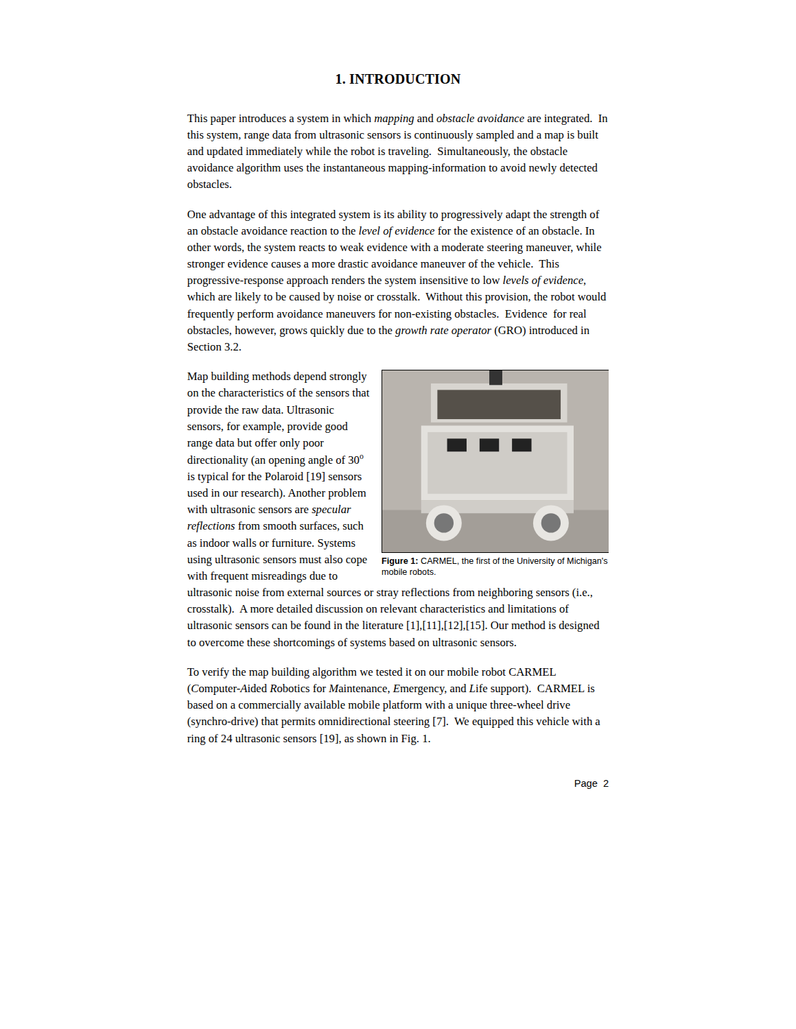1. INTRODUCTION
This paper introduces a system in which mapping and obstacle avoidance are integrated. In this system, range data from ultrasonic sensors is continuously sampled and a map is built and updated immediately while the robot is traveling. Simultaneously, the obstacle avoidance algorithm uses the instantaneous mapping-information to avoid newly detected obstacles.
One advantage of this integrated system is its ability to progressively adapt the strength of an obstacle avoidance reaction to the level of evidence for the existence of an obstacle. In other words, the system reacts to weak evidence with a moderate steering maneuver, while stronger evidence causes a more drastic avoidance maneuver of the vehicle. This progressive-response approach renders the system insensitive to low levels of evidence, which are likely to be caused by noise or crosstalk. Without this provision, the robot would frequently perform avoidance maneuvers for non-existing obstacles. Evidence for real obstacles, however, grows quickly due to the growth rate operator (GRO) introduced in Section 3.2.
Figure 1: CARMEL, the first of the University of Michigan's mobile robots.
Map building methods depend strongly on the characteristics of the sensors that provide the raw data. Ultrasonic sensors, for example, provide good range data but offer only poor directionality (an opening angle of 30o is typical for the Polaroid [19] sensors used in our research). Another problem with ultrasonic sensors are specular reflections from smooth surfaces, such as indoor walls or furniture. Systems using ultrasonic sensors must also cope with frequent misreadings due to ultrasonic noise from external sources or stray reflections from neighboring sensors (i.e., crosstalk). A more detailed discussion on relevant characteristics and limitations of ultrasonic sensors can be found in the literature [1],[11],[12],[15]. Our method is designed to overcome these shortcomings of systems based on ultrasonic sensors.
To verify the map building algorithm we tested it on our mobile robot CARMEL (Computer-Aided Robotics for Maintenance, Emergency, and Life support). CARMEL is based on a commercially available mobile platform with a unique three-wheel drive (synchro-drive) that permits omnidirectional steering [7]. We equipped this vehicle with a ring of 24 ultrasonic sensors [19], as shown in Fig. 1.
Page 2